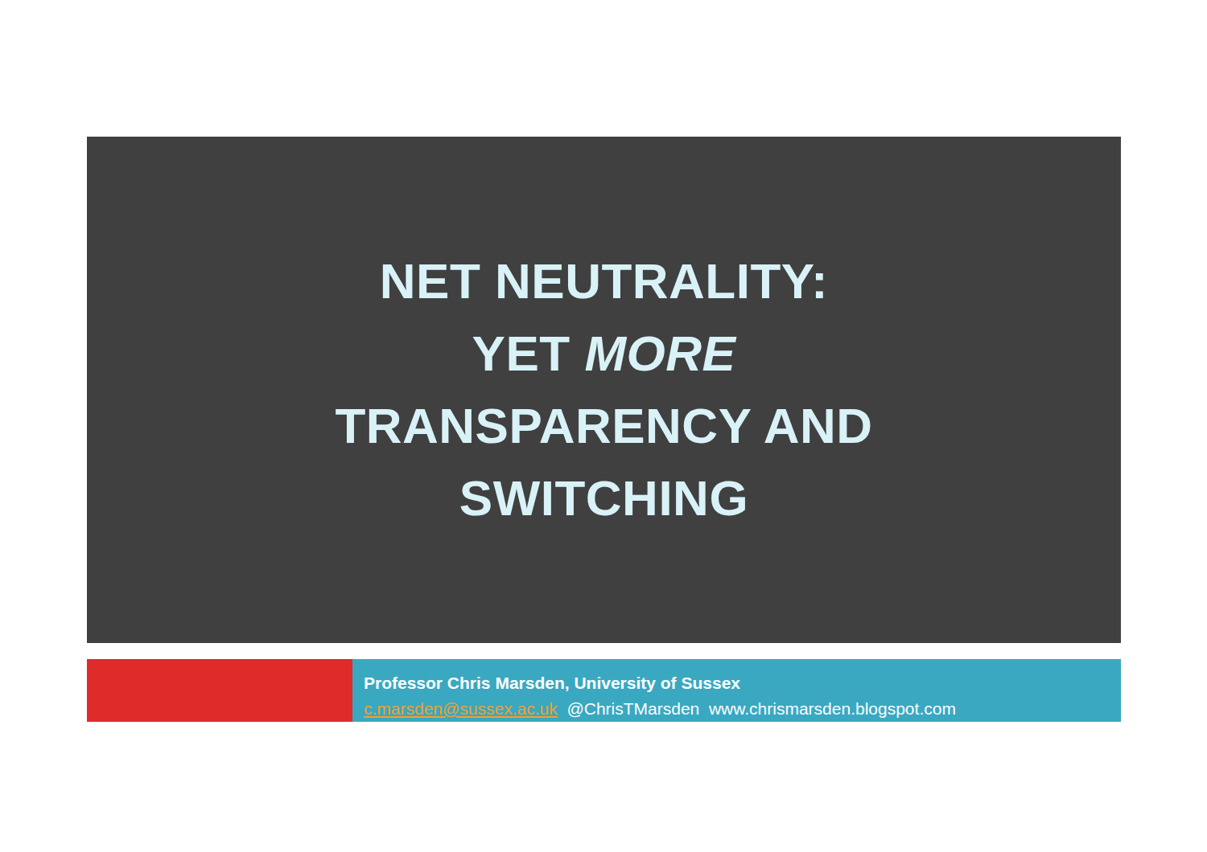Net Neutrality:
Yet more
transparency and
switching
Professor Chris Marsden, University of Sussex
c.marsden@sussex.ac.uk @ChrisTMarsden www.chrismarsden.blogspot.com